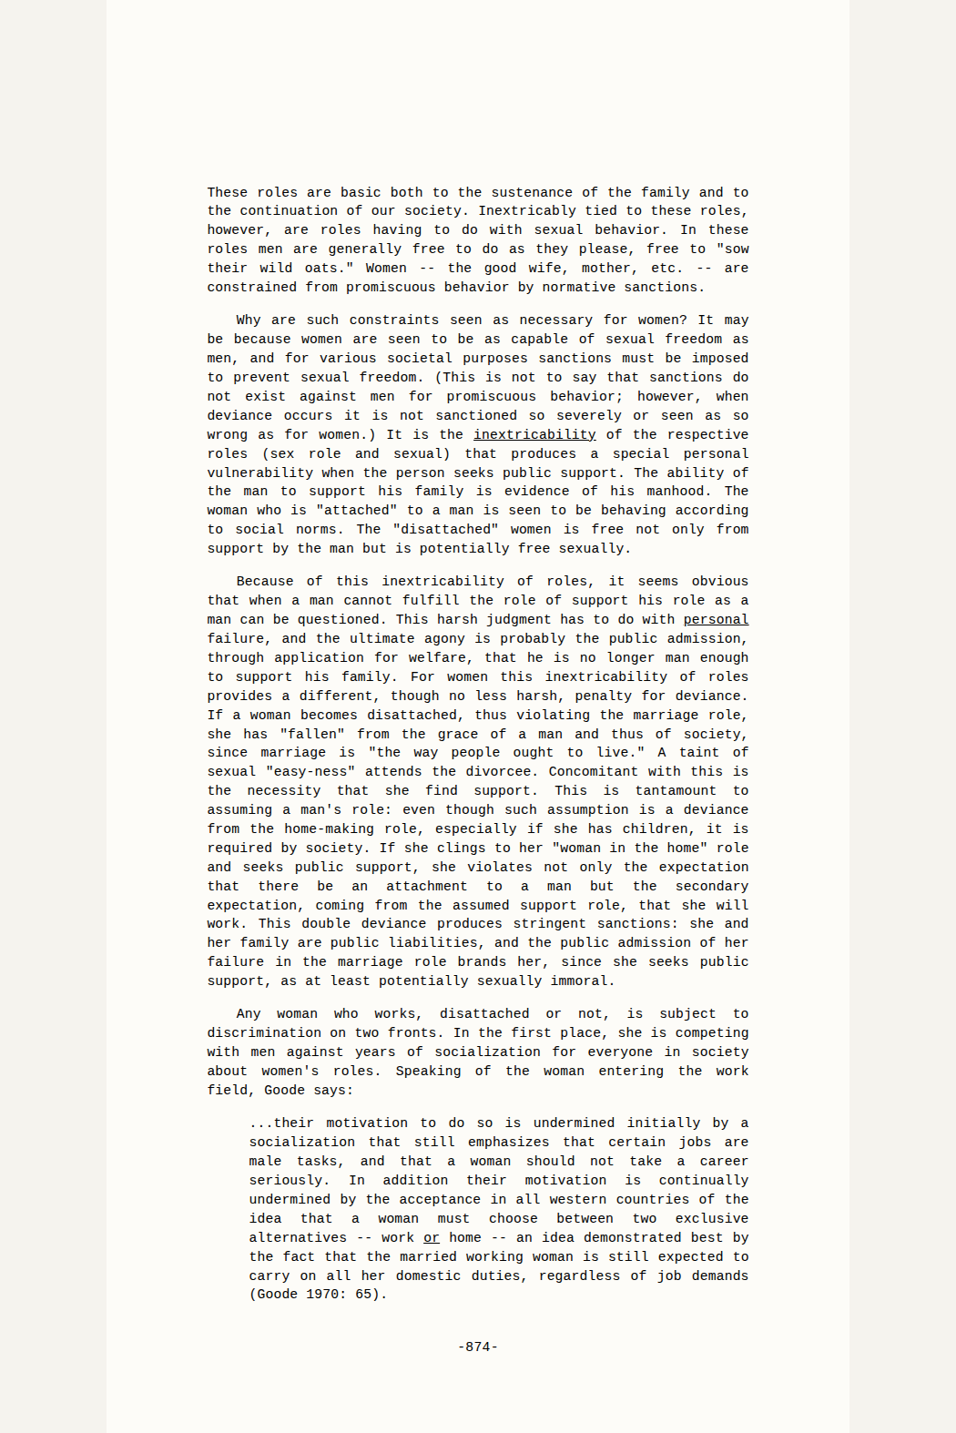These roles are basic both to the sustenance of the family and to the continuation of our society. Inextricably tied to these roles, however, are roles having to do with sexual behavior. In these roles men are generally free to do as they please, free to "sow their wild oats." Women -- the good wife, mother, etc. -- are constrained from promiscuous behavior by normative sanctions.
Why are such constraints seen as necessary for women? It may be because women are seen to be as capable of sexual freedom as men, and for various societal purposes sanctions must be imposed to prevent sexual freedom. (This is not to say that sanctions do not exist against men for promiscuous behavior; however, when deviance occurs it is not sanctioned so severely or seen as so wrong as for women.) It is the inextricability of the respective roles (sex role and sexual) that produces a special personal vulnerability when the person seeks public support. The ability of the man to support his family is evidence of his manhood. The woman who is "attached" to a man is seen to be behaving according to social norms. The "disattached" women is free not only from support by the man but is potentially free sexually.
Because of this inextricability of roles, it seems obvious that when a man cannot fulfill the role of support his role as a man can be questioned. This harsh judgment has to do with personal failure, and the ultimate agony is probably the public admission, through application for welfare, that he is no longer man enough to support his family. For women this inextricability of roles provides a different, though no less harsh, penalty for deviance. If a woman becomes disattached, thus violating the marriage role, she has "fallen" from the grace of a man and thus of society, since marriage is "the way people ought to live." A taint of sexual "easy-ness" attends the divorcee. Concomitant with this is the necessity that she find support. This is tantamount to assuming a man's role: even though such assumption is a deviance from the home-making role, especially if she has children, it is required by society. If she clings to her "woman in the home" role and seeks public support, she violates not only the expectation that there be an attachment to a man but the secondary expectation, coming from the assumed support role, that she will work. This double deviance produces stringent sanctions: she and her family are public liabilities, and the public admission of her failure in the marriage role brands her, since she seeks public support, as at least potentially sexually immoral.
Any woman who works, disattached or not, is subject to discrimination on two fronts. In the first place, she is competing with men against years of socialization for everyone in society about women's roles. Speaking of the woman entering the work field, Goode says:
...their motivation to do so is undermined initially by a socialization that still emphasizes that certain jobs are male tasks, and that a woman should not take a career seriously. In addition their motivation is continually undermined by the acceptance in all western countries of the idea that a woman must choose between two exclusive alternatives -- work or home -- an idea demonstrated best by the fact that the married working woman is still expected to carry on all her domestic duties, regardless of job demands (Goode 1970: 65).
-874-